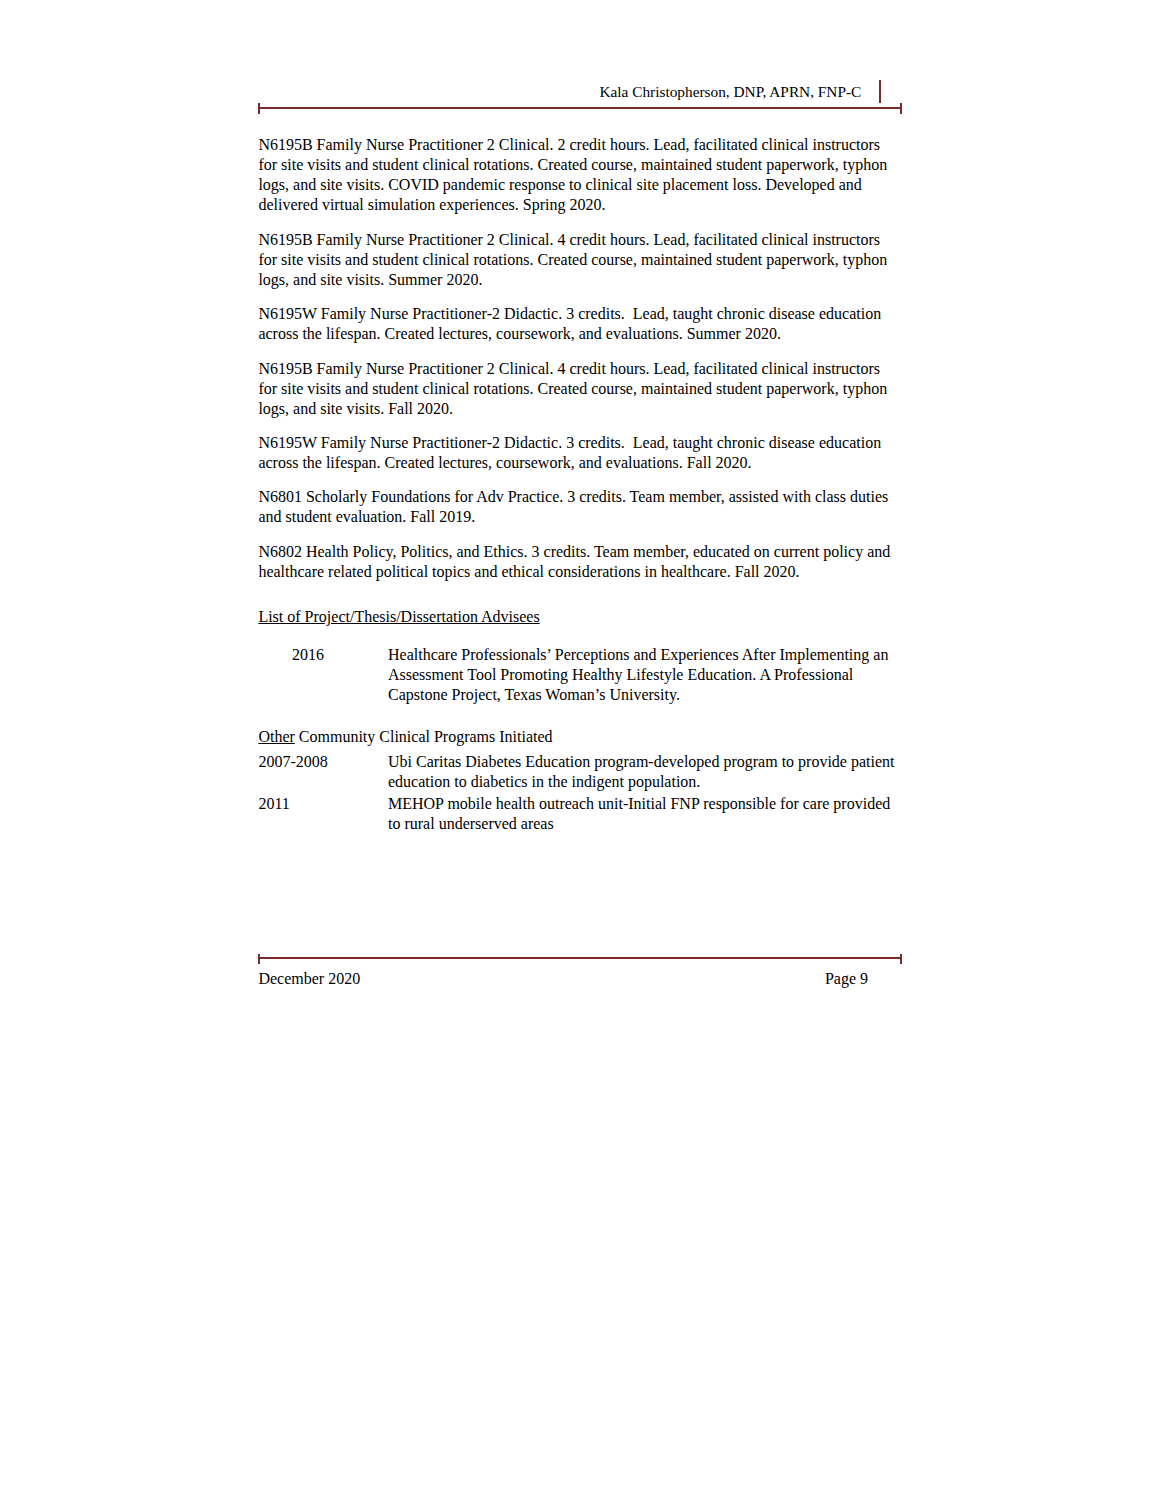Kala Christopherson, DNP, APRN, FNP-C
N6195B Family Nurse Practitioner 2 Clinical. 2 credit hours. Lead, facilitated clinical instructors for site visits and student clinical rotations. Created course, maintained student paperwork, typhon logs, and site visits. COVID pandemic response to clinical site placement loss. Developed and delivered virtual simulation experiences. Spring 2020.
N6195B Family Nurse Practitioner 2 Clinical. 4 credit hours. Lead, facilitated clinical instructors for site visits and student clinical rotations. Created course, maintained student paperwork, typhon logs, and site visits. Summer 2020.
N6195W Family Nurse Practitioner-2 Didactic. 3 credits. Lead, taught chronic disease education across the lifespan. Created lectures, coursework, and evaluations. Summer 2020.
N6195B Family Nurse Practitioner 2 Clinical. 4 credit hours. Lead, facilitated clinical instructors for site visits and student clinical rotations. Created course, maintained student paperwork, typhon logs, and site visits. Fall 2020.
N6195W Family Nurse Practitioner-2 Didactic. 3 credits. Lead, taught chronic disease education across the lifespan. Created lectures, coursework, and evaluations. Fall 2020.
N6801 Scholarly Foundations for Adv Practice. 3 credits. Team member, assisted with class duties and student evaluation. Fall 2019.
N6802 Health Policy, Politics, and Ethics. 3 credits. Team member, educated on current policy and healthcare related political topics and ethical considerations in healthcare. Fall 2020.
List of Project/Thesis/Dissertation Advisees
2016
Healthcare Professionals’ Perceptions and Experiences After Implementing an Assessment Tool Promoting Healthy Lifestyle Education. A Professional Capstone Project, Texas Woman’s University.
Other Community Clinical Programs Initiated
2007-2008
Ubi Caritas Diabetes Education program-developed program to provide patient education to diabetics in the indigent population.
2011
MEHOP mobile health outreach unit-Initial FNP responsible for care provided to rural underserved areas
December 2020 Page 9